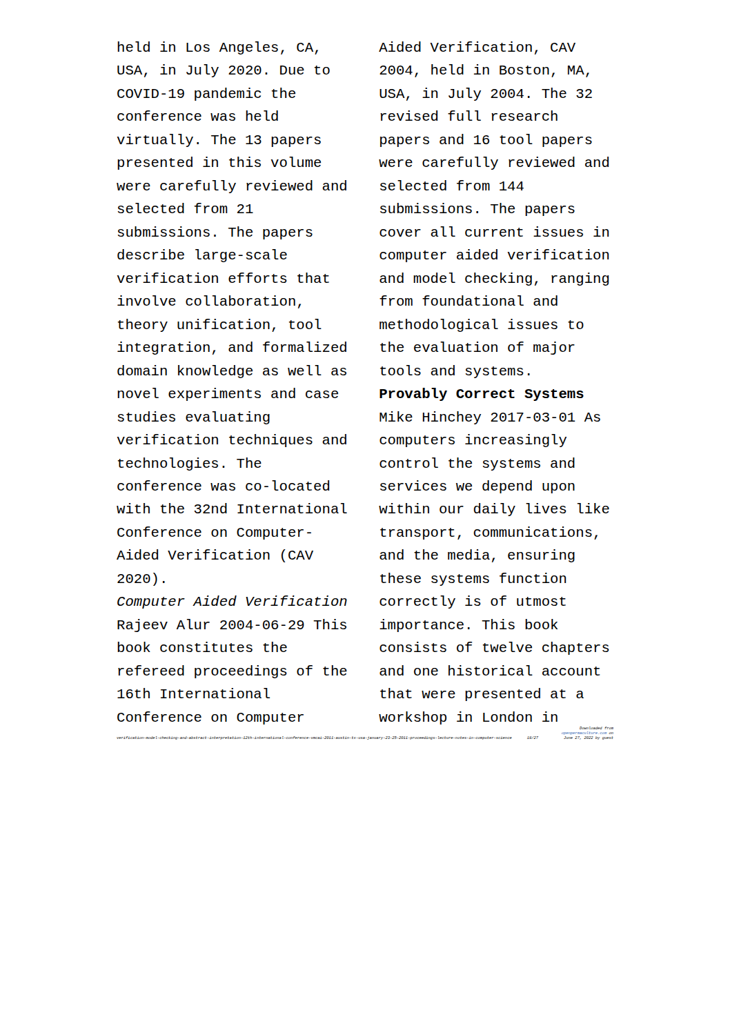held in Los Angeles, CA, USA, in July 2020. Due to COVID-19 pandemic the conference was held virtually. The 13 papers presented in this volume were carefully reviewed and selected from 21 submissions. The papers describe large-scale verification efforts that involve collaboration, theory unification, tool integration, and formalized domain knowledge as well as novel experiments and case studies evaluating verification techniques and technologies. The conference was co-located with the 32nd International Conference on Computer-Aided Verification (CAV 2020).
Computer Aided Verification Rajeev Alur 2004-06-29 This book constitutes the refereed proceedings of the 16th International Conference on Computer Aided Verification, CAV 2004, held in Boston, MA, USA, in July 2004. The 32 revised full research papers and 16 tool papers were carefully reviewed and selected from 144 submissions. The papers cover all current issues in computer aided verification and model checking, ranging from foundational and methodological issues to the evaluation of major tools and systems.
Provably Correct Systems Mike Hinchey 2017-03-01 As computers increasingly control the systems and services we depend upon within our daily lives like transport, communications, and the media, ensuring these systems function correctly is of utmost importance. This book consists of twelve chapters and one historical account that were presented at a workshop in London in
verification-model-checking-and-abstract-interpretation-12th-international-conference-vmcai-2011-austin-tx-usa-january-23-25-2011-proceedings-lecture-notes-in-computer-science
18/27
Downloaded from
openpermaculture.com on
June 27, 2022 by guest